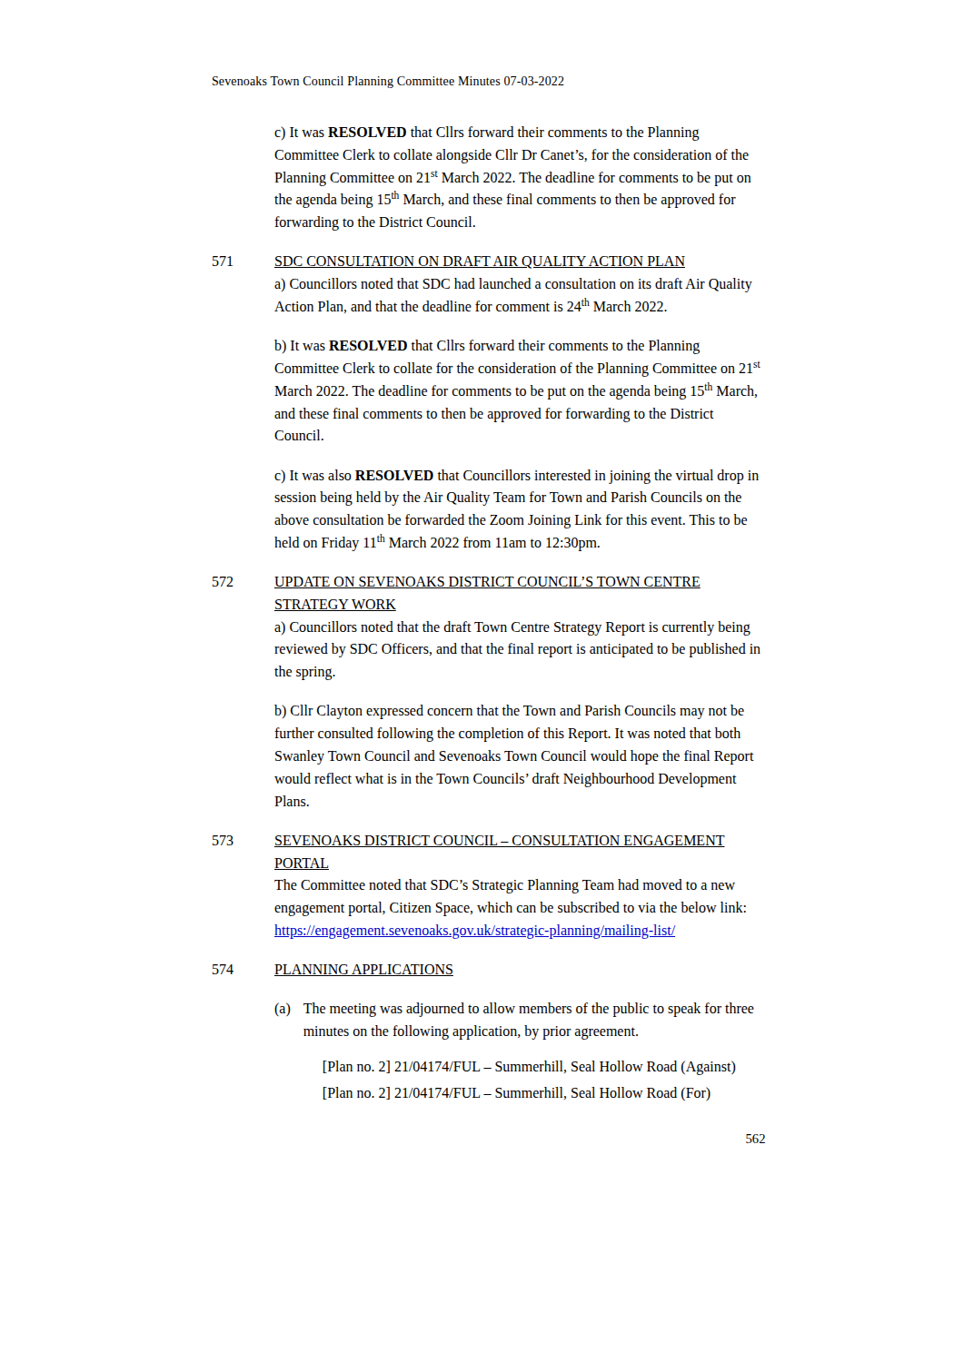Sevenoaks Town Council Planning Committee Minutes 07-03-2022
c) It was RESOLVED that Cllrs forward their comments to the Planning Committee Clerk to collate alongside Cllr Dr Canet’s, for the consideration of the Planning Committee on 21st March 2022. The deadline for comments to be put on the agenda being 15th March, and these final comments to then be approved for forwarding to the District Council.
571
SDC CONSULTATION ON DRAFT AIR QUALITY ACTION PLAN
a) Councillors noted that SDC had launched a consultation on its draft Air Quality Action Plan, and that the deadline for comment is 24th March 2022.
b) It was RESOLVED that Cllrs forward their comments to the Planning Committee Clerk to collate for the consideration of the Planning Committee on 21st March 2022. The deadline for comments to be put on the agenda being 15th March, and these final comments to then be approved for forwarding to the District Council.
c) It was also RESOLVED that Councillors interested in joining the virtual drop in session being held by the Air Quality Team for Town and Parish Councils on the above consultation be forwarded the Zoom Joining Link for this event. This to be held on Friday 11th March 2022 from 11am to 12:30pm.
572
UPDATE ON SEVENOAKS DISTRICT COUNCIL’S TOWN CENTRE STRATEGY WORK
a) Councillors noted that the draft Town Centre Strategy Report is currently being reviewed by SDC Officers, and that the final report is anticipated to be published in the spring.
b) Cllr Clayton expressed concern that the Town and Parish Councils may not be further consulted following the completion of this Report. It was noted that both Swanley Town Council and Sevenoaks Town Council would hope the final Report would reflect what is in the Town Councils’ draft Neighbourhood Development Plans.
573
SEVENOAKS DISTRICT COUNCIL – CONSULTATION ENGAGEMENT PORTAL
The Committee noted that SDC’s Strategic Planning Team had moved to a new engagement portal, Citizen Space, which can be subscribed to via the below link:
https://engagement.sevenoaks.gov.uk/strategic-planning/mailing-list/
574
PLANNING APPLICATIONS
(a)
The meeting was adjourned to allow members of the public to speak for three minutes on the following application, by prior agreement.
[Plan no. 2] 21/04174/FUL – Summerhill, Seal Hollow Road (Against)
[Plan no. 2] 21/04174/FUL – Summerhill, Seal Hollow Road (For)
562